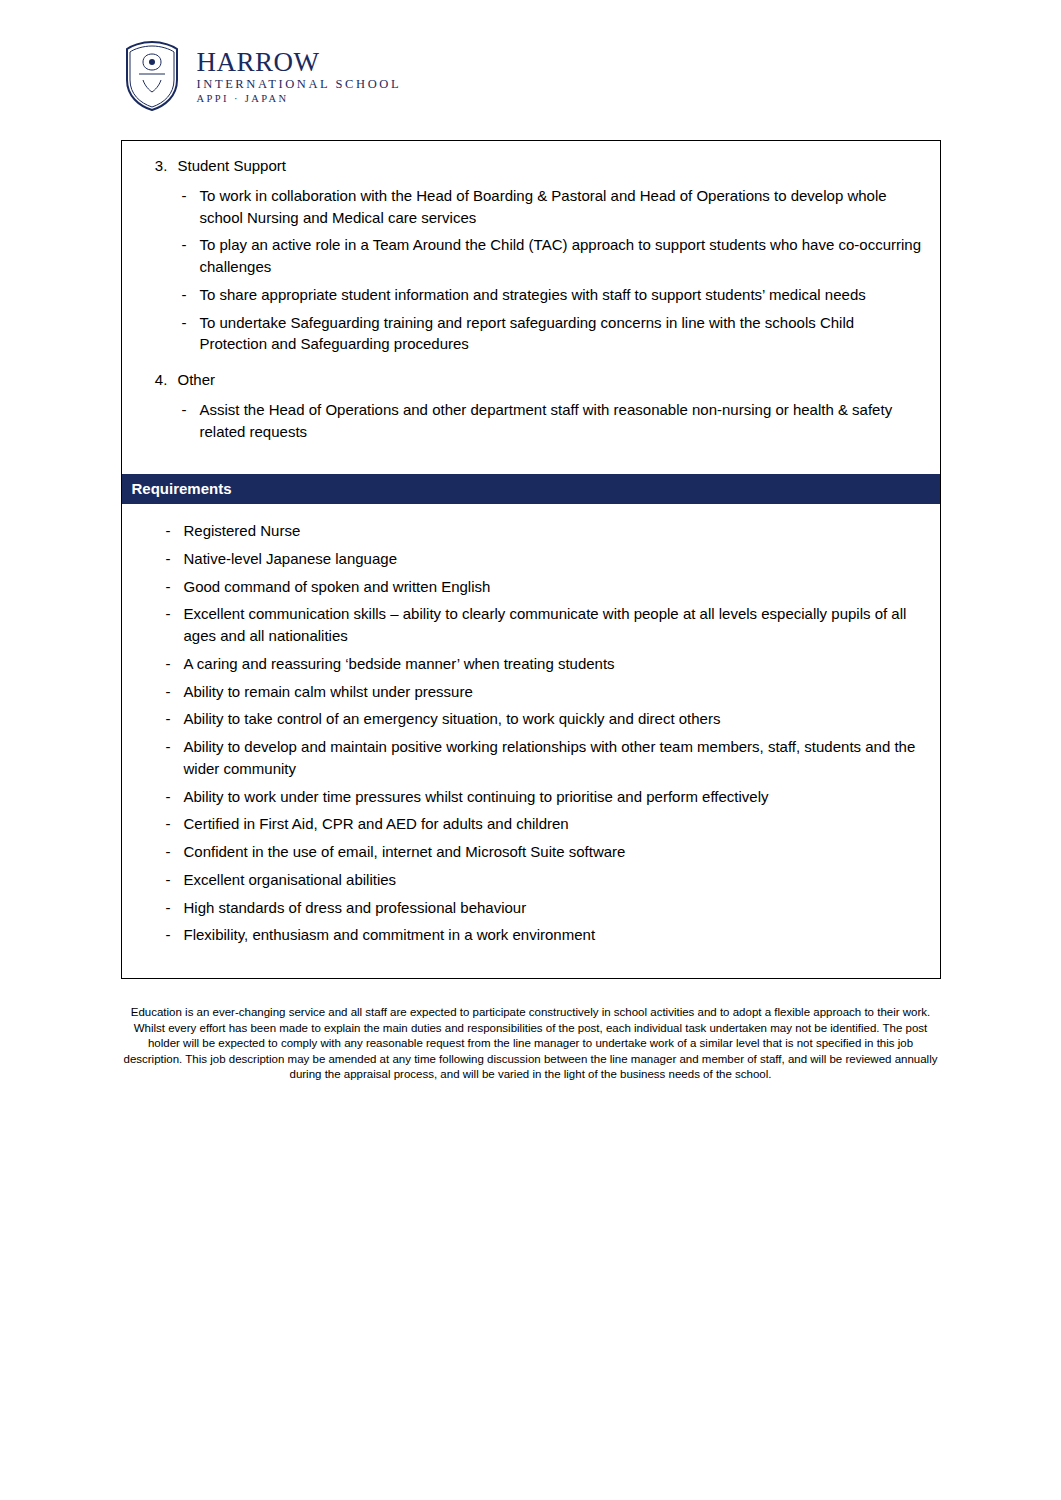HARROW
INTERNATIONAL SCHOOL
APPI · JAPAN
Student Support
To work in collaboration with the Head of Boarding & Pastoral and Head of Operations to develop whole school Nursing and Medical care services
To play an active role in a Team Around the Child (TAC) approach to support students who have co-occurring challenges
To share appropriate student information and strategies with staff to support students’ medical needs
To undertake Safeguarding training and report safeguarding concerns in line with the schools Child Protection and Safeguarding procedures
Other
Assist the Head of Operations and other department staff with reasonable non-nursing or health & safety related requests
Requirements
Registered Nurse
Native-level Japanese language
Good command of spoken and written English
Excellent communication skills – ability to clearly communicate with people at all levels especially pupils of all ages and all nationalities
A caring and reassuring ‘bedside manner’ when treating students
Ability to remain calm whilst under pressure
Ability to take control of an emergency situation, to work quickly and direct others
Ability to develop and maintain positive working relationships with other team members, staff, students and the wider community
Ability to work under time pressures whilst continuing to prioritise and perform effectively
Certified in First Aid, CPR and AED for adults and children
Confident in the use of email, internet and Microsoft Suite software
Excellent organisational abilities
High standards of dress and professional behaviour
Flexibility, enthusiasm and commitment in a work environment
Education is an ever-changing service and all staff are expected to participate constructively in school activities and to adopt a flexible approach to their work. Whilst every effort has been made to explain the main duties and responsibilities of the post, each individual task undertaken may not be identified. The post holder will be expected to comply with any reasonable request from the line manager to undertake work of a similar level that is not specified in this job description. This job description may be amended at any time following discussion between the line manager and member of staff, and will be reviewed annually during the appraisal process, and will be varied in the light of the business needs of the school.